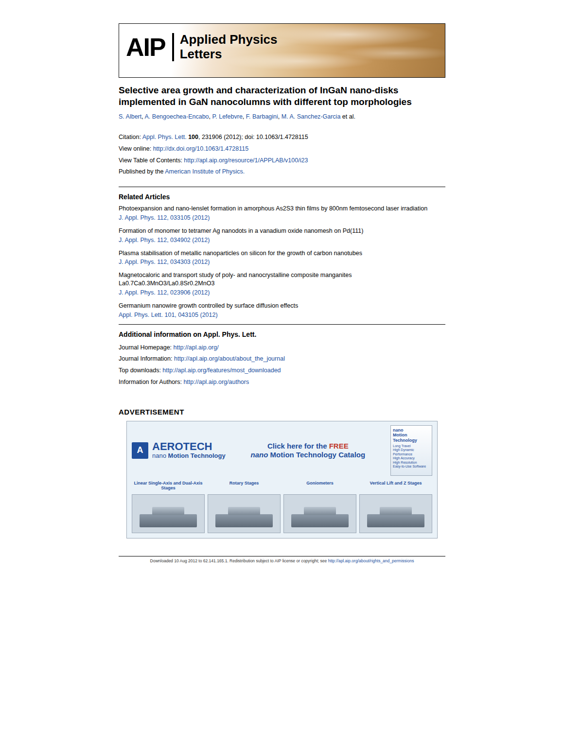AIP Applied PhysicsLetters
Selective area growth and characterization of InGaN nano-disks implemented in GaN nanocolumns with different top morphologies
S. Albert, A. Bengoechea-Encabo, P. Lefebvre, F. Barbagini, M. A. Sanchez-Garcia et al.
Citation: Appl. Phys. Lett. 100, 231906 (2012); doi: 10.1063/1.4728115
View online: http://dx.doi.org/10.1063/1.4728115
View Table of Contents: http://apl.aip.org/resource/1/APPLAB/v100/i23
Published by the American Institute of Physics.
Related Articles
Photoexpansion and nano-lenslet formation in amorphous As2S3 thin films by 800nm femtosecond laser irradiation
J. Appl. Phys. 112, 033105 (2012)
Formation of monomer to tetramer Ag nanodots in a vanadium oxide nanomesh on Pd(111)
J. Appl. Phys. 112, 034902 (2012)
Plasma stabilisation of metallic nanoparticles on silicon for the growth of carbon nanotubes
J. Appl. Phys. 112, 034303 (2012)
Magnetocaloric and transport study of poly- and nanocrystalline composite manganites La0.7Ca0.3MnO3/La0.8Sr0.2MnO3
J. Appl. Phys. 112, 023906 (2012)
Germanium nanowire growth controlled by surface diffusion effects
Appl. Phys. Lett. 101, 043105 (2012)
Additional information on Appl. Phys. Lett.
Journal Homepage: http://apl.aip.org/
Journal Information: http://apl.aip.org/about/about_the_journal
Top downloads: http://apl.aip.org/features/most_downloaded
Information for Authors: http://apl.aip.org/authors
ADVERTISEMENT
A
AEROTECH
nano Motion Technology
Click here for the FREE
nano Motion Technology Catalog
nano
Motion
Technology
Long Travel
High Dynamic Performance
High Accuracy
High Resolution
Easy-to-Use Software
Linear Single-Axis and Dual-Axis Stages
Rotary Stages
Goniometers
Vertical Lift and Z Stages
Downloaded 10 Aug 2012 to 62.141.165.1. Redistribution subject to AIP license or copyright; see http://apl.aip.org/about/rights_and_permissions